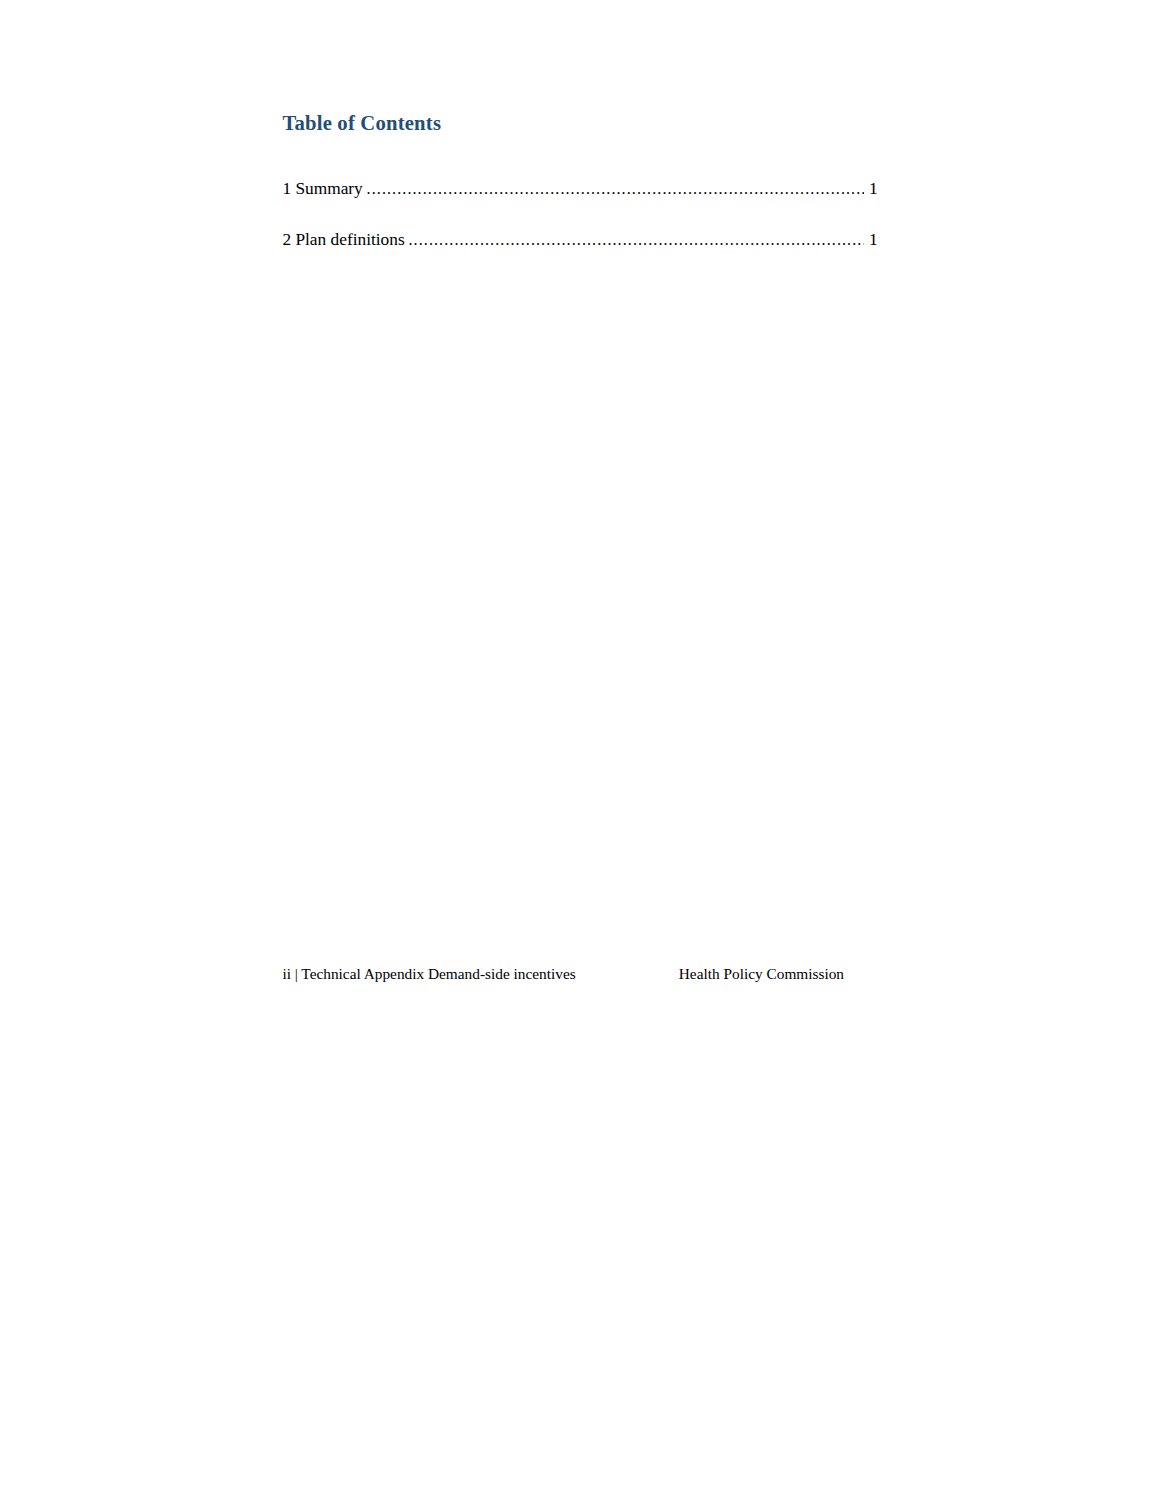Table of Contents
1 Summary ........................................................................................................................... 1
2 Plan definitions ................................................................................................................... 1
ii | Technical Appendix Demand-side incentives
Health Policy Commission